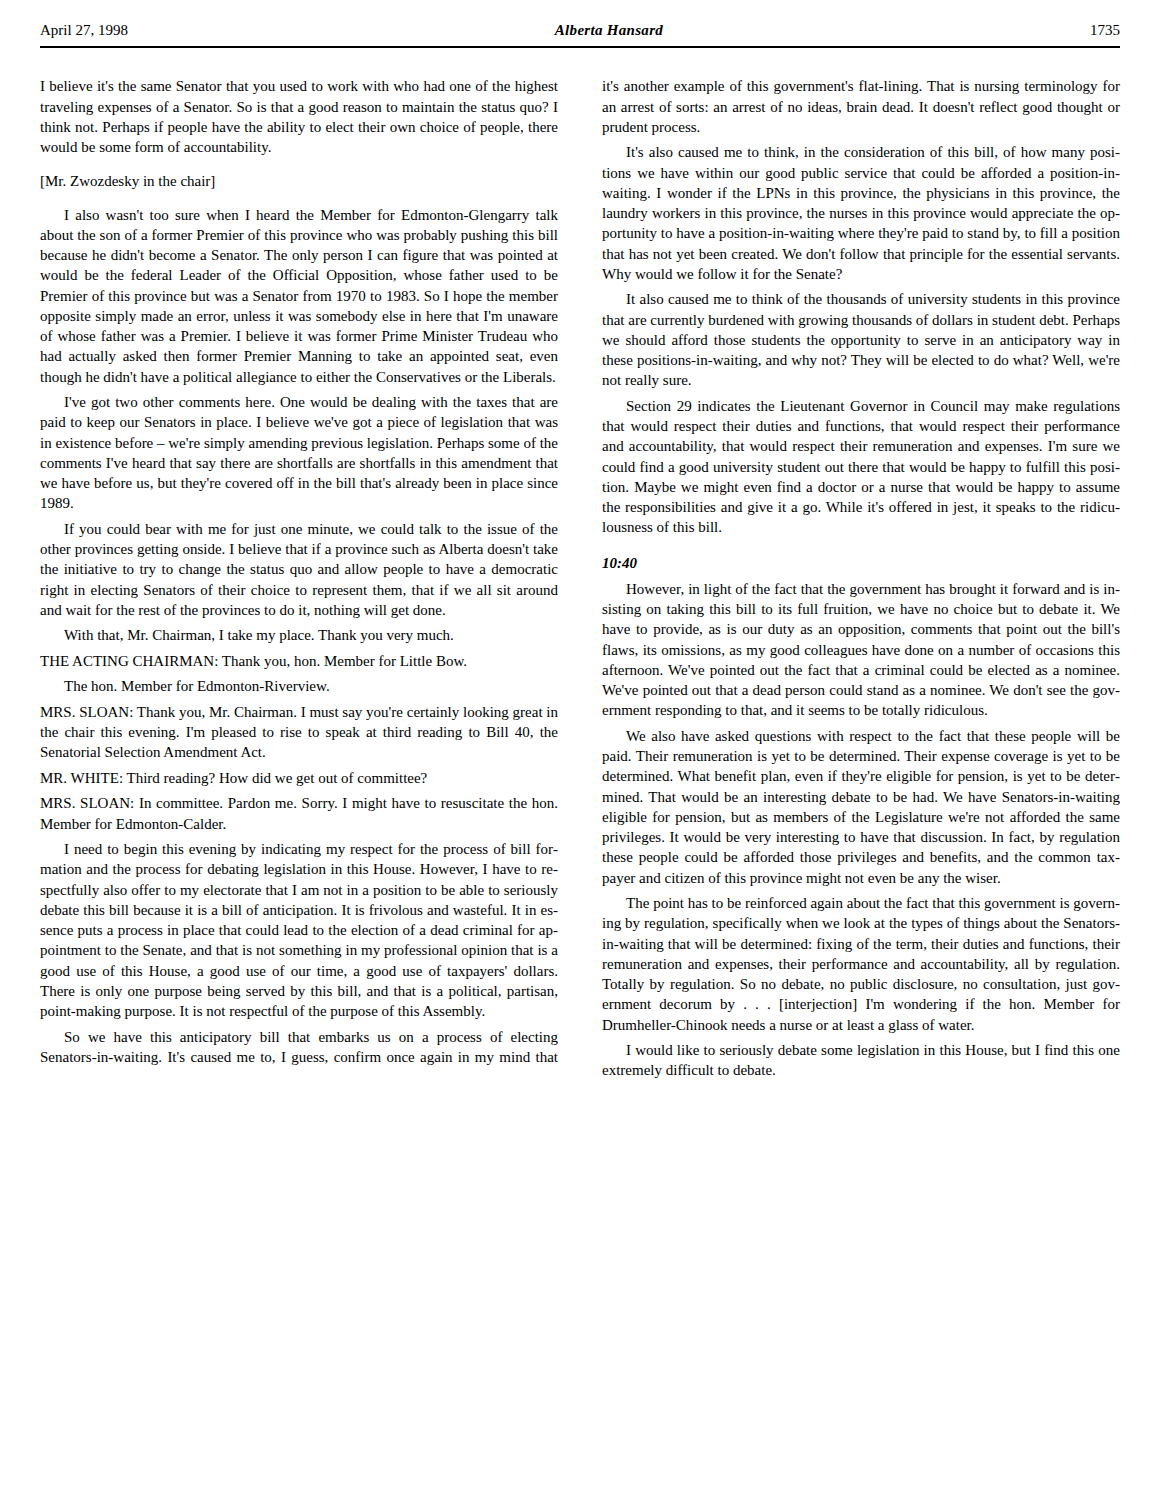April 27, 1998 Alberta Hansard 1735
I believe it's the same Senator that you used to work with who had one of the highest traveling expenses of a Senator. So is that a good reason to maintain the status quo? I think not. Perhaps if people have the ability to elect their own choice of people, there would be some form of accountability.
[Mr. Zwozdesky in the chair]
I also wasn't too sure when I heard the Member for Edmonton-Glengarry talk about the son of a former Premier of this province who was probably pushing this bill because he didn't become a Senator. The only person I can figure that was pointed at would be the federal Leader of the Official Opposition, whose father used to be Premier of this province but was a Senator from 1970 to 1983. So I hope the member opposite simply made an error, unless it was somebody else in here that I'm unaware of whose father was a Premier. I believe it was former Prime Minister Trudeau who had actually asked then former Premier Manning to take an appointed seat, even though he didn't have a political allegiance to either the Conservatives or the Liberals.
I've got two other comments here. One would be dealing with the taxes that are paid to keep our Senators in place. I believe we've got a piece of legislation that was in existence before – we're simply amending previous legislation. Perhaps some of the comments I've heard that say there are shortfalls are shortfalls in this amendment that we have before us, but they're covered off in the bill that's already been in place since 1989.
If you could bear with me for just one minute, we could talk to the issue of the other provinces getting onside. I believe that if a province such as Alberta doesn't take the initiative to try to change the status quo and allow people to have a democratic right in electing Senators of their choice to represent them, that if we all sit around and wait for the rest of the provinces to do it, nothing will get done.
With that, Mr. Chairman, I take my place. Thank you very much.
THE ACTING CHAIRMAN: Thank you, hon. Member for Little Bow.
The hon. Member for Edmonton-Riverview.
MRS. SLOAN: Thank you, Mr. Chairman. I must say you're certainly looking great in the chair this evening. I'm pleased to rise to speak at third reading to Bill 40, the Senatorial Selection Amendment Act.
MR. WHITE: Third reading? How did we get out of committee?
MRS. SLOAN: In committee. Pardon me. Sorry. I might have to resuscitate the hon. Member for Edmonton-Calder.
I need to begin this evening by indicating my respect for the process of bill formation and the process for debating legislation in this House. However, I have to respectfully also offer to my electorate that I am not in a position to be able to seriously debate this bill because it is a bill of anticipation. It is frivolous and wasteful. It in essence puts a process in place that could lead to the election of a dead criminal for appointment to the Senate, and that is not something in my professional opinion that is a good use of this House, a good use of our time, a good use of taxpayers' dollars. There is only one purpose being served by this bill, and that is a political, partisan, point-making purpose. It is not respectful of the purpose of this Assembly.
So we have this anticipatory bill that embarks us on a process of electing Senators-in-waiting. It's caused me to, I guess, confirm once again in my mind that it's another example of this government's flat-lining. That is nursing terminology for an arrest of sorts: an arrest of no ideas, brain dead. It doesn't reflect good thought or prudent process.
It's also caused me to think, in the consideration of this bill, of how many positions we have within our good public service that could be afforded a position-in-waiting. I wonder if the LPNs in this province, the physicians in this province, the laundry workers in this province, the nurses in this province would appreciate the opportunity to have a position-in-waiting where they're paid to stand by, to fill a position that has not yet been created. We don't follow that principle for the essential servants. Why would we follow it for the Senate?
It also caused me to think of the thousands of university students in this province that are currently burdened with growing thousands of dollars in student debt. Perhaps we should afford those students the opportunity to serve in an anticipatory way in these positions-in-waiting, and why not? They will be elected to do what? Well, we're not really sure.
Section 29 indicates the Lieutenant Governor in Council may make regulations that would respect their duties and functions, that would respect their performance and accountability, that would respect their remuneration and expenses. I'm sure we could find a good university student out there that would be happy to fulfill this position. Maybe we might even find a doctor or a nurse that would be happy to assume the responsibilities and give it a go. While it's offered in jest, it speaks to the ridiculousness of this bill.
10:40
However, in light of the fact that the government has brought it forward and is insisting on taking this bill to its full fruition, we have no choice but to debate it. We have to provide, as is our duty as an opposition, comments that point out the bill's flaws, its omissions, as my good colleagues have done on a number of occasions this afternoon. We've pointed out the fact that a criminal could be elected as a nominee. We've pointed out that a dead person could stand as a nominee. We don't see the government responding to that, and it seems to be totally ridiculous.
We also have asked questions with respect to the fact that these people will be paid. Their remuneration is yet to be determined. Their expense coverage is yet to be determined. What benefit plan, even if they're eligible for pension, is yet to be determined. That would be an interesting debate to be had. We have Senators-in-waiting eligible for pension, but as members of the Legislature we're not afforded the same privileges. It would be very interesting to have that discussion. In fact, by regulation these people could be afforded those privileges and benefits, and the common taxpayer and citizen of this province might not even be any the wiser.
The point has to be reinforced again about the fact that this government is governing by regulation, specifically when we look at the types of things about the Senators-in-waiting that will be determined: fixing of the term, their duties and functions, their remuneration and expenses, their performance and accountability, all by regulation. Totally by regulation. So no debate, no public disclosure, no consultation, just government decorum by . . . [interjection] I'm wondering if the hon. Member for Drumheller-Chinook needs a nurse or at least a glass of water.
I would like to seriously debate some legislation in this House, but I find this one extremely difficult to debate.